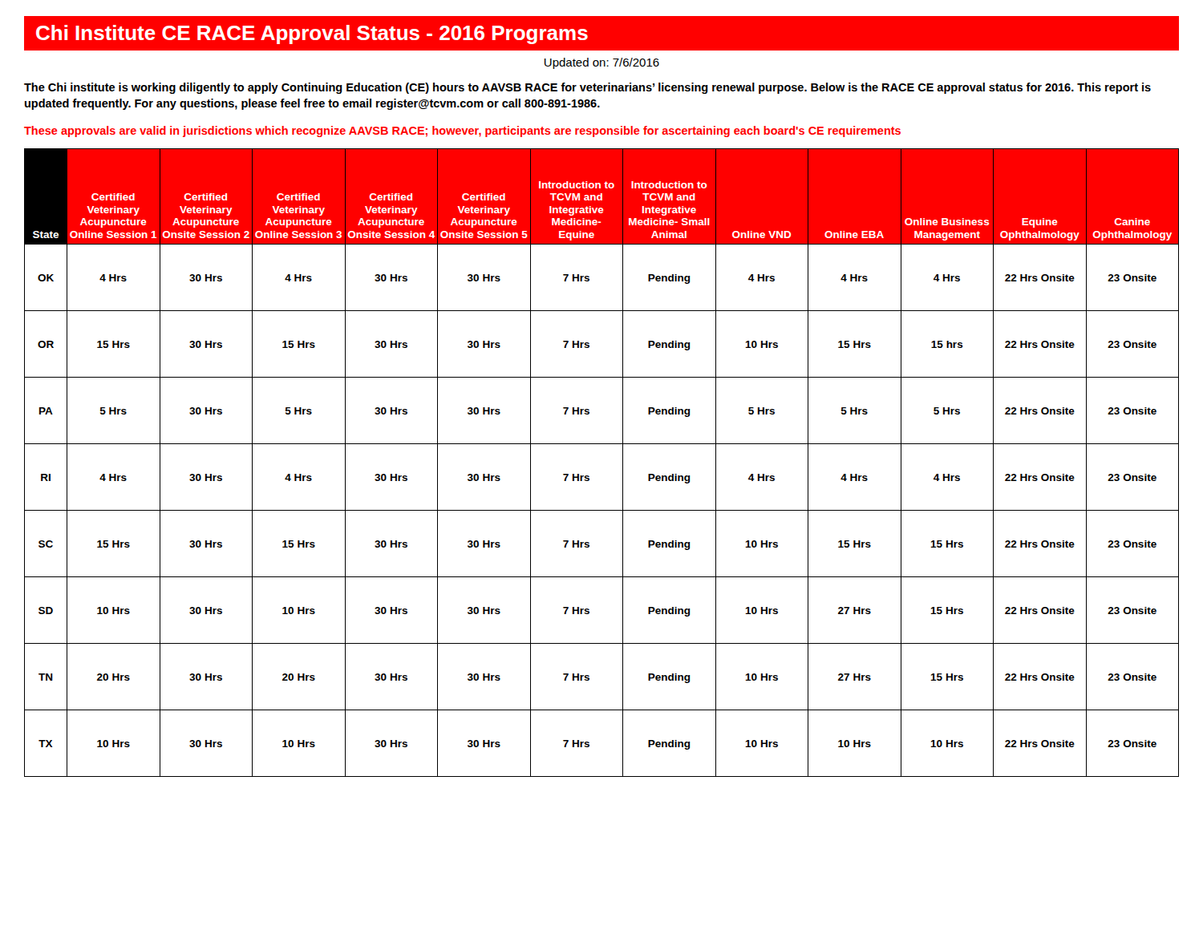Chi Institute CE RACE Approval Status - 2016 Programs
Updated on: 7/6/2016
The Chi institute is working diligently to apply Continuing Education (CE) hours to AAVSB RACE for veterinarians’ licensing renewal purpose. Below is the RACE CE approval status for 2016. This report is updated frequently. For any questions, please feel free to email register@tcvm.com or call 800-891-1986.
These approvals are valid in jurisdictions which recognize AAVSB RACE; however, participants are responsible for ascertaining each board's CE requirements
| State | Certified Veterinary Acupuncture Online Session 1 | Certified Veterinary Acupuncture Onsite Session 2 | Certified Veterinary Acupuncture Online Session 3 | Certified Veterinary Acupuncture Onsite Session 4 | Certified Veterinary Acupuncture Onsite Session 5 | Introduction to TCVM and Integrative Medicine- Equine | Introduction to TCVM and Integrative Medicine- Small Animal | Online VND | Online EBA | Online Business Management | Equine Ophthalmology | Canine Ophthalmology |
| --- | --- | --- | --- | --- | --- | --- | --- | --- | --- | --- | --- | --- |
| OK | 4 Hrs | 30 Hrs | 4 Hrs | 30 Hrs | 30 Hrs | 7 Hrs | Pending | 4 Hrs | 4 Hrs | 4 Hrs | 22 Hrs Onsite | 23 Onsite |
| OR | 15 Hrs | 30 Hrs | 15 Hrs | 30 Hrs | 30 Hrs | 7 Hrs | Pending | 10 Hrs | 15 Hrs | 15 hrs | 22 Hrs Onsite | 23 Onsite |
| PA | 5 Hrs | 30 Hrs | 5 Hrs | 30 Hrs | 30 Hrs | 7 Hrs | Pending | 5 Hrs | 5 Hrs | 5 Hrs | 22 Hrs Onsite | 23 Onsite |
| RI | 4 Hrs | 30 Hrs | 4 Hrs | 30 Hrs | 30 Hrs | 7 Hrs | Pending | 4 Hrs | 4 Hrs | 4 Hrs | 22 Hrs Onsite | 23 Onsite |
| SC | 15 Hrs | 30 Hrs | 15 Hrs | 30 Hrs | 30 Hrs | 7 Hrs | Pending | 10 Hrs | 15 Hrs | 15 Hrs | 22 Hrs Onsite | 23 Onsite |
| SD | 10 Hrs | 30 Hrs | 10 Hrs | 30 Hrs | 30 Hrs | 7 Hrs | Pending | 10 Hrs | 27 Hrs | 15 Hrs | 22 Hrs Onsite | 23 Onsite |
| TN | 20 Hrs | 30 Hrs | 20 Hrs | 30 Hrs | 30 Hrs | 7 Hrs | Pending | 10 Hrs | 27 Hrs | 15 Hrs | 22 Hrs Onsite | 23 Onsite |
| TX | 10 Hrs | 30 Hrs | 10 Hrs | 30 Hrs | 30 Hrs | 7 Hrs | Pending | 10 Hrs | 10 Hrs | 10 Hrs | 22 Hrs Onsite | 23 Onsite |